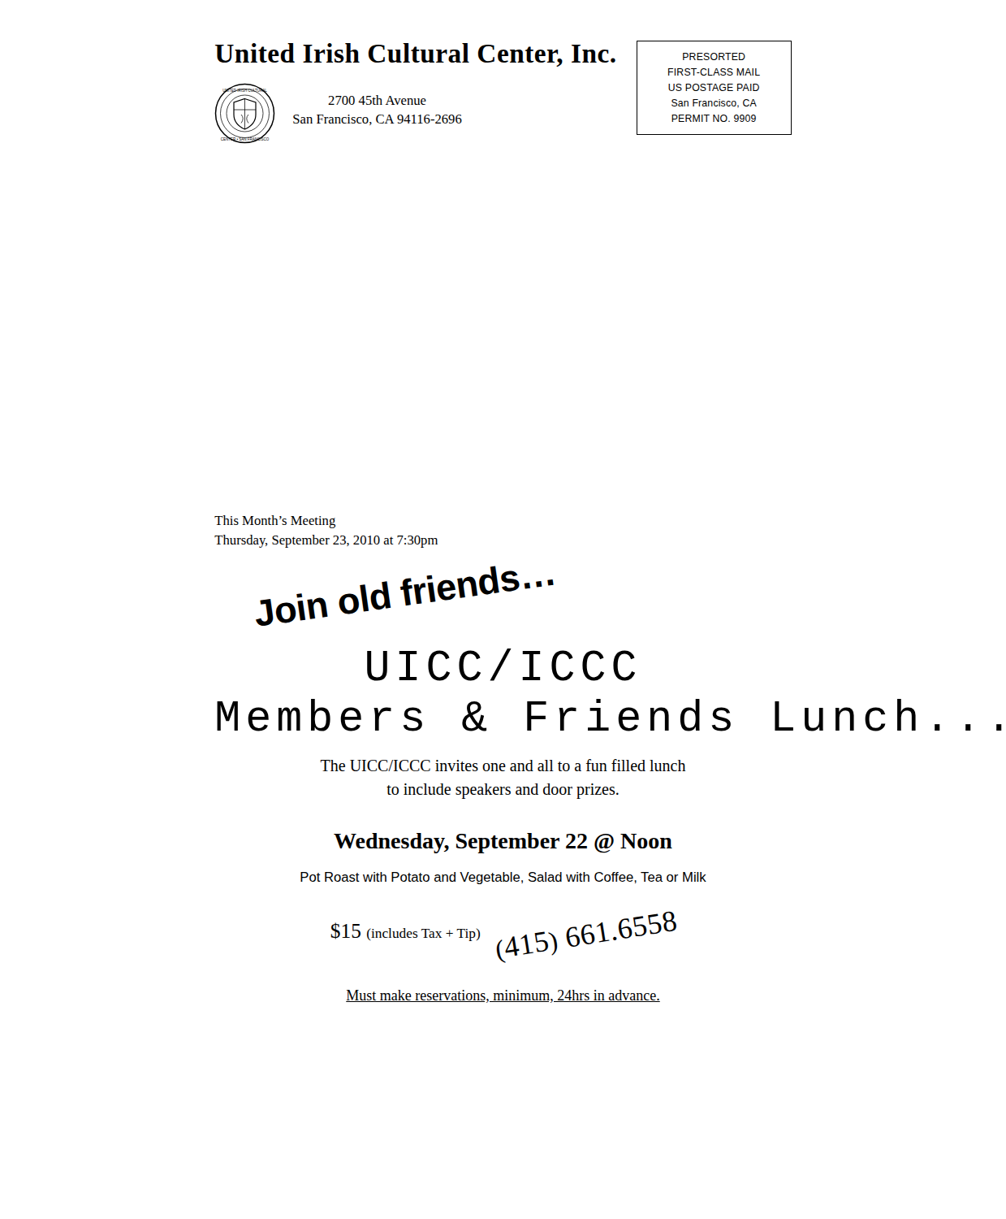United Irish Cultural Center, Inc.
UNITED IRISH CULTURAL CENTER • SAN FRANCISCO
2700 45th Avenue San Francisco, CA 94116-2696
PRESORTED
FIRST-CLASS MAIL
US POSTAGE PAID
San Francisco, CA
PERMIT NO. 9909
This Month’s Meeting
Thursday, September 23, 2010 at 7:30pm
Join old friends…
UICC/ICCC
Members & Friends Lunch...
The UICC/ICCC invites one and all to a fun filled lunch
to include speakers and door prizes.
Wednesday, September 22 @ Noon
Pot Roast with Potato and Vegetable, Salad with Coffee, Tea or Milk
$15 (includes Tax + Tip)
(415) 661.6558
Must make reservations, minimum, 24hrs in advance.